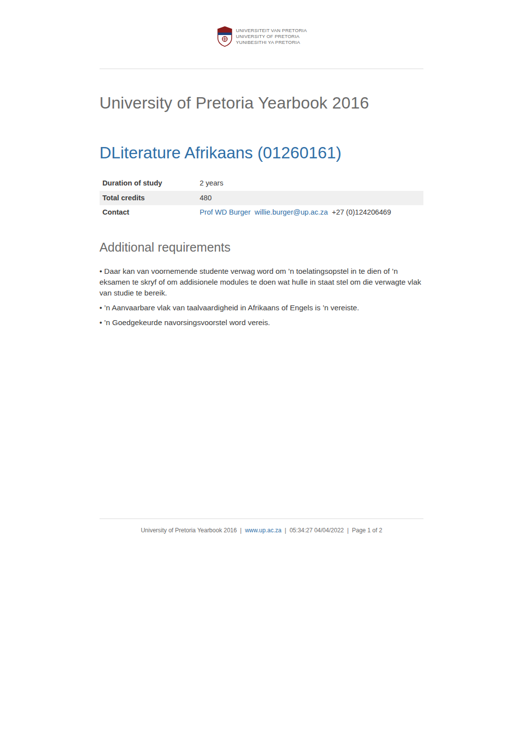UNIVERSITEIT VAN PRETORIA
UNIVERSITY OF PRETORIA
YUNIBESITHI YA PRETORIA
University of Pretoria Yearbook 2016
DLiterature Afrikaans (01260161)
| Duration of study | 2 years |
| Total credits | 480 |
| Contact | Prof WD Burger willie.burger@up.ac.za +27 (0)124206469 |
Additional requirements
• Daar kan van voornemende studente verwag word om ’n toelatingsopstel in te dien of ’n eksamen te skryf of om addisionele modules te doen wat hulle in staat stel om die verwagte vlak van studie te bereik.
• ’n Aanvaarbare vlak van taalvaardigheid in Afrikaans of Engels is ’n vereiste.
• ’n Goedgekeurde navorsingsvoorstel word vereis.
University of Pretoria Yearbook 2016 | www.up.ac.za | 05:34:27 04/04/2022 | Page 1 of 2